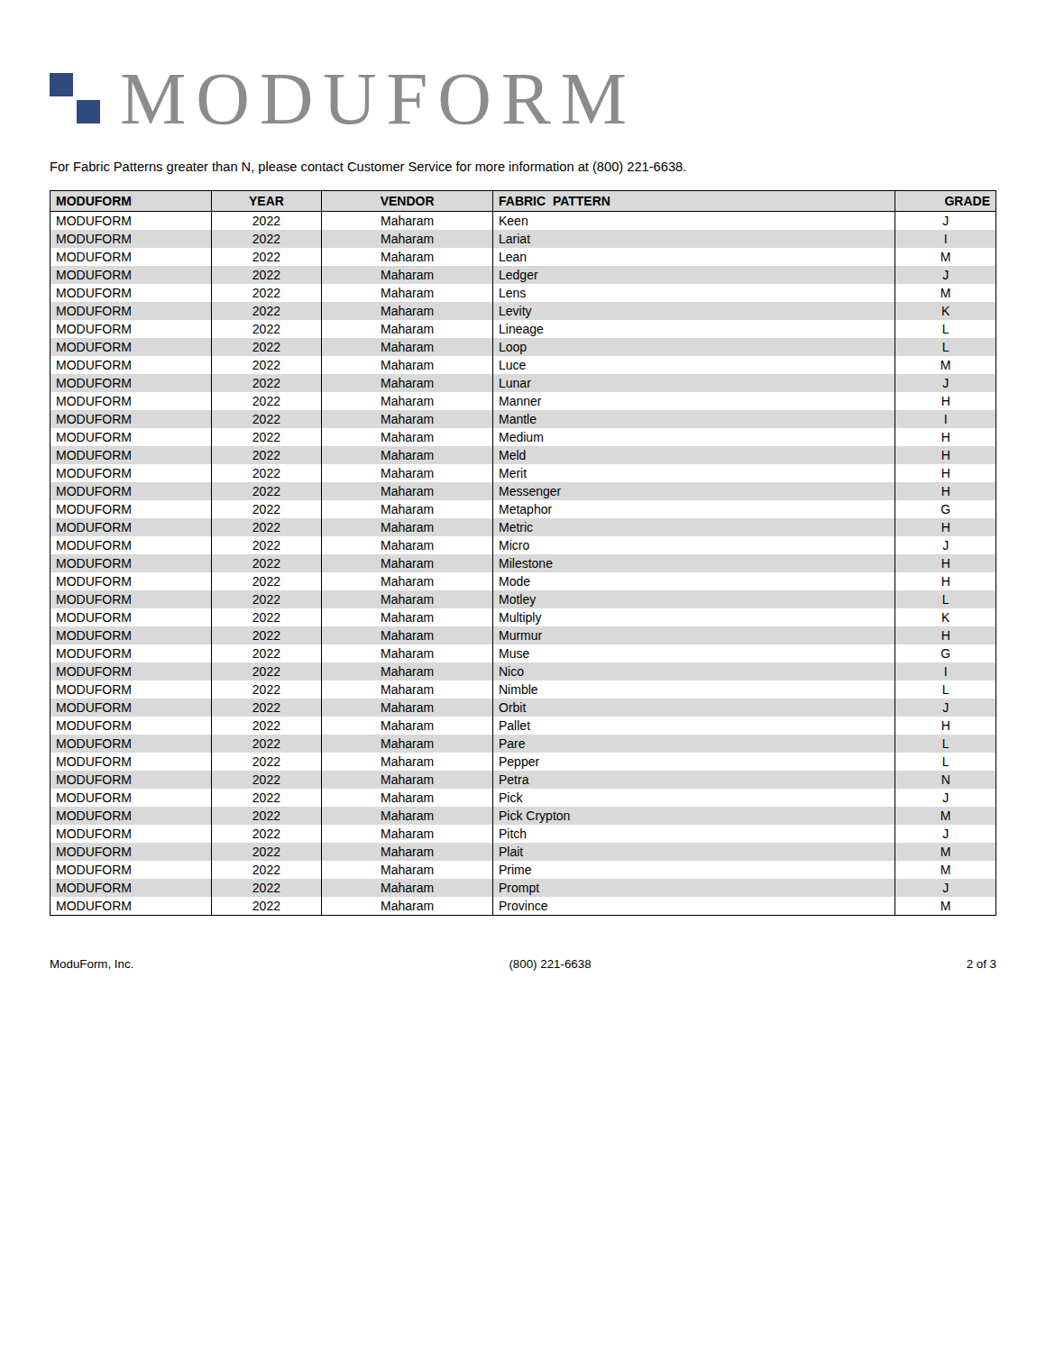MODUFORM
For Fabric Patterns greater than N, please contact Customer Service for more information at (800) 221-6638.
| MODUFORM | YEAR | VENDOR | FABRIC PATTERN | GRADE |
| --- | --- | --- | --- | --- |
| MODUFORM | 2022 | Maharam | Keen | J |
| MODUFORM | 2022 | Maharam | Lariat | I |
| MODUFORM | 2022 | Maharam | Lean | M |
| MODUFORM | 2022 | Maharam | Ledger | J |
| MODUFORM | 2022 | Maharam | Lens | M |
| MODUFORM | 2022 | Maharam | Levity | K |
| MODUFORM | 2022 | Maharam | Lineage | L |
| MODUFORM | 2022 | Maharam | Loop | L |
| MODUFORM | 2022 | Maharam | Luce | M |
| MODUFORM | 2022 | Maharam | Lunar | J |
| MODUFORM | 2022 | Maharam | Manner | H |
| MODUFORM | 2022 | Maharam | Mantle | I |
| MODUFORM | 2022 | Maharam | Medium | H |
| MODUFORM | 2022 | Maharam | Meld | H |
| MODUFORM | 2022 | Maharam | Merit | H |
| MODUFORM | 2022 | Maharam | Messenger | H |
| MODUFORM | 2022 | Maharam | Metaphor | G |
| MODUFORM | 2022 | Maharam | Metric | H |
| MODUFORM | 2022 | Maharam | Micro | J |
| MODUFORM | 2022 | Maharam | Milestone | H |
| MODUFORM | 2022 | Maharam | Mode | H |
| MODUFORM | 2022 | Maharam | Motley | L |
| MODUFORM | 2022 | Maharam | Multiply | K |
| MODUFORM | 2022 | Maharam | Murmur | H |
| MODUFORM | 2022 | Maharam | Muse | G |
| MODUFORM | 2022 | Maharam | Nico | I |
| MODUFORM | 2022 | Maharam | Nimble | L |
| MODUFORM | 2022 | Maharam | Orbit | J |
| MODUFORM | 2022 | Maharam | Pallet | H |
| MODUFORM | 2022 | Maharam | Pare | L |
| MODUFORM | 2022 | Maharam | Pepper | L |
| MODUFORM | 2022 | Maharam | Petra | N |
| MODUFORM | 2022 | Maharam | Pick | J |
| MODUFORM | 2022 | Maharam | Pick Crypton | M |
| MODUFORM | 2022 | Maharam | Pitch | J |
| MODUFORM | 2022 | Maharam | Plait | M |
| MODUFORM | 2022 | Maharam | Prime | M |
| MODUFORM | 2022 | Maharam | Prompt | J |
| MODUFORM | 2022 | Maharam | Province | M |
ModuForm, Inc.
(800) 221-6638
2 of 3